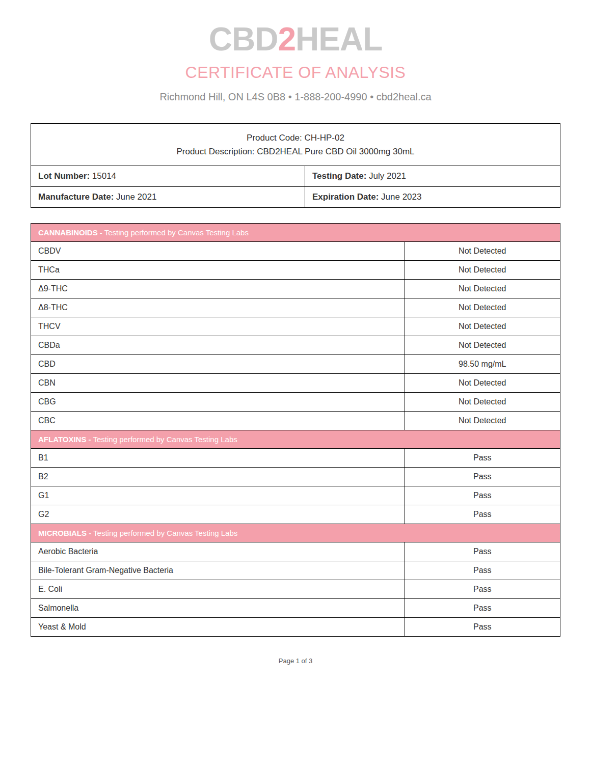CBD 2 HEAL
CERTIFICATE OF ANALYSIS
Richmond Hill, ON L4S 0B8 • 1-888-200-4990 • cbd2heal.ca
| Product Code: CH-HP-02 Product Description: CBD2HEAL Pure CBD Oil 3000mg 30mL |
| Lot Number: 15014 | Testing Date: July 2021 |
| Manufacture Date: June 2021 | Expiration Date: June 2023 |
| CANNABINOIDS - Testing performed by Canvas Testing Labs |
| CBDV | Not Detected |
| THCa | Not Detected |
| Δ9-THC | Not Detected |
| Δ8-THC | Not Detected |
| THCV | Not Detected |
| CBDa | Not Detected |
| CBD | 98.50 mg/mL |
| CBN | Not Detected |
| CBG | Not Detected |
| CBC | Not Detected |
| AFLATOXINS - Testing performed by Canvas Testing Labs |
| B1 | Pass |
| B2 | Pass |
| G1 | Pass |
| G2 | Pass |
| MICROBIALS - Testing performed by Canvas Testing Labs |
| Aerobic Bacteria | Pass |
| Bile-Tolerant Gram-Negative Bacteria | Pass |
| E. Coli | Pass |
| Salmonella | Pass |
| Yeast & Mold | Pass |
Page 1 of 3